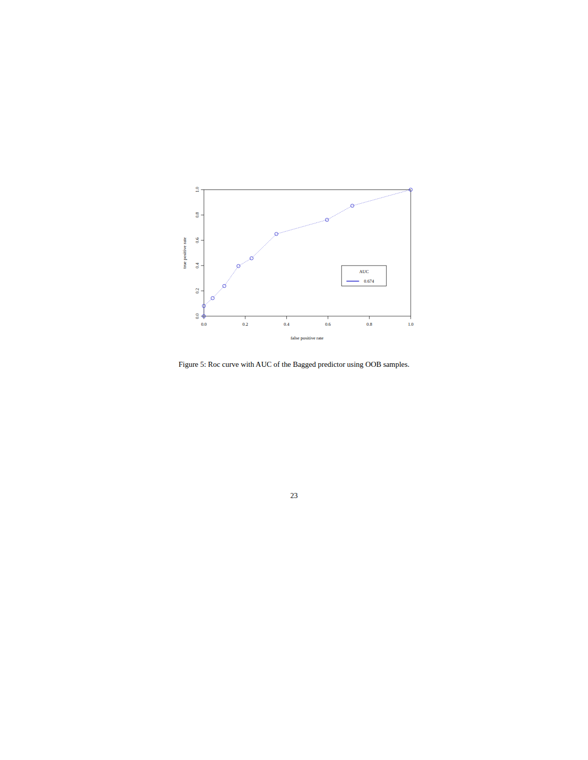0.0 0.2 0.4 0.6 0.8 1.0 0.0 0.2 0.4 0.6 0.8 1.0 false positive rate true positive rate AUC 0.674
Figure 5: Roc curve with AUC of the Bagged predictor using OOB samples.
23